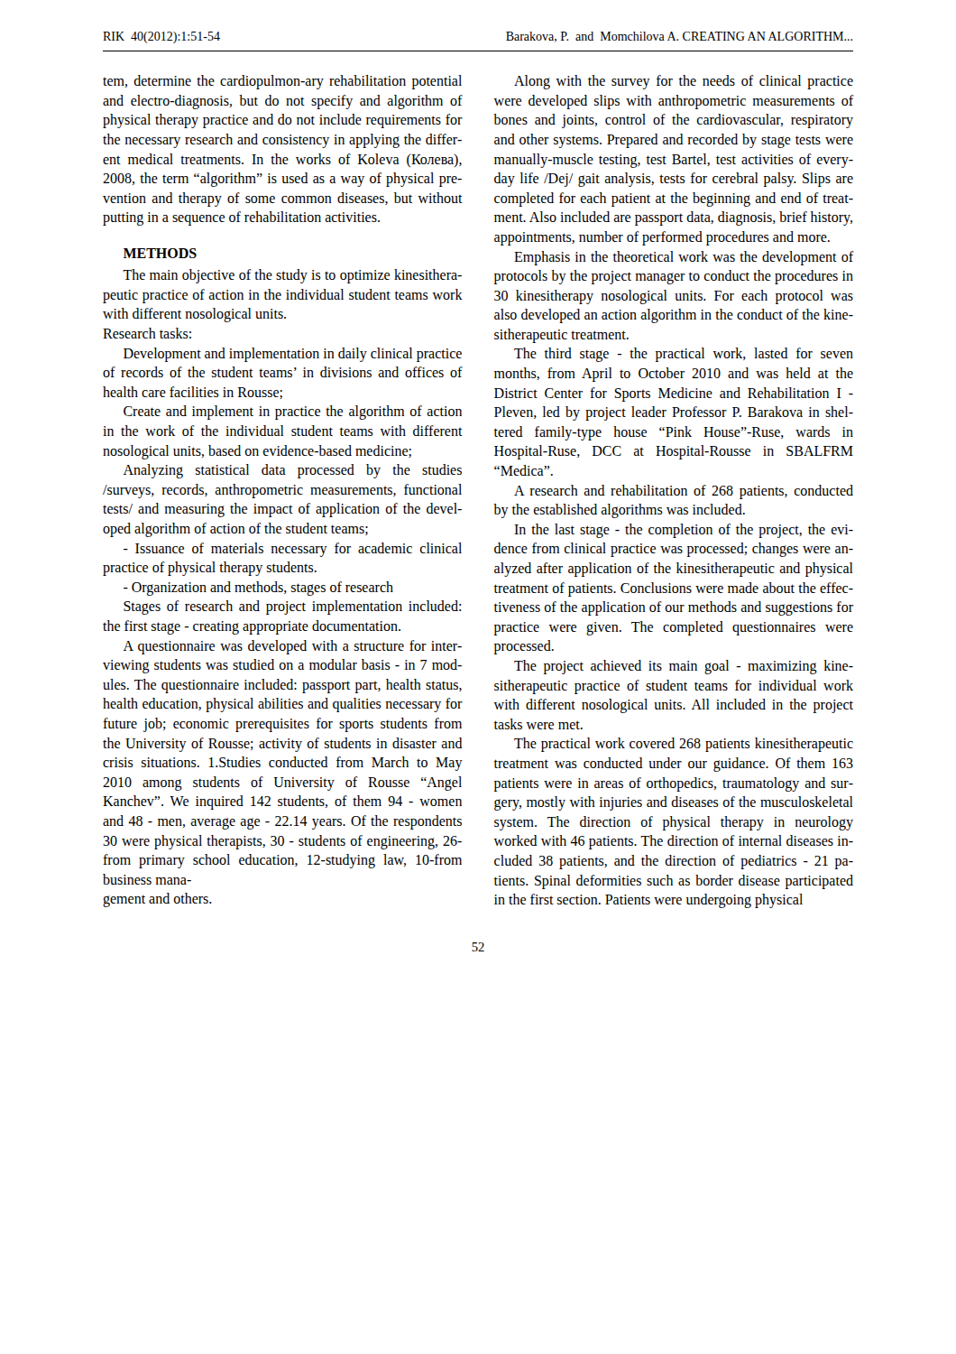RIK 40(2012):1:51-54 Barakova, P. and Momchilova A. CREATING AN ALGORITHM...
tem, determine the cardiopulmon-ary rehabilitation potential and electro-diagnosis, but do not specify and algorithm of physical therapy practice and do not include requirements for the necessary research and consistency in applying the different medical treatments. In the works of Koleva (Колева), 2008, the term “algorithm” is used as a way of physical prevention and therapy of some common diseases, but without putting in a sequence of rehabilitation activities.
METHODS
The main objective of the study is to optimize kinesitherapeutic practice of action in the individual student teams work with different nosological units.
Research tasks:
Development and implementation in daily clinical practice of records of the student teams’ in divisions and offices of health care facilities in Rousse;
Create and implement in practice the algorithm of action in the work of the individual student teams with different nosological units, based on evidence-based medicine;
Analyzing statistical data processed by the studies /surveys, records, anthropometric measurements, functional tests/ and measuring the impact of application of the developed algorithm of action of the student teams;
- Issuance of materials necessary for academic clinical practice of physical therapy students.
- Organization and methods, stages of research
Stages of research and project implementation included: the first stage - creating appropriate documentation.
A questionnaire was developed with a structure for interviewing students was studied on a modular basis - in 7 modules. The questionnaire included: passport part, health status, health education, physical abilities and qualities necessary for future job; economic prerequisites for sports students from the University of Rousse; activity of students in disaster and crisis situations. 1.Studies conducted from March to May 2010 among students of University of Rousse “Angel Kanchev”. We inquired 142 students, of them 94 - women and 48 - men, average age - 22.14 years. Of the respondents 30 were physical therapists, 30 - students of engineering, 26-from primary school education, 12-studying law, 10-from business mana-
gement and others.
Along with the survey for the needs of clinical practice were developed slips with anthropometric measurements of bones and joints, control of the cardiovascular, respiratory and other systems. Prepared and recorded by stage tests were manually-muscle testing, test Bartel, test activities of everyday life /Dej/ gait analysis, tests for cerebral palsy. Slips are completed for each patient at the beginning and end of treatment. Also included are passport data, diagnosis, brief history, appointments, number of performed procedures and more.
Emphasis in the theoretical work was the development of protocols by the project manager to conduct the procedures in 30 kinesitherapy nosological units. For each protocol was also developed an action algorithm in the conduct of the kinesitherapeutic treatment.
The third stage - the practical work, lasted for seven months, from April to October 2010 and was held at the District Center for Sports Medicine and Rehabilitation I - Pleven, led by project leader Professor P. Barakova in sheltered family-type house “Pink House”-Ruse, wards in Hospital-Ruse, DCC at Hospital-Rousse in SBALFRM “Medica”.
A research and rehabilitation of 268 patients, conducted by the established algorithms was included.
In the last stage - the completion of the project, the evidence from clinical practice was processed; changes were analyzed after application of the kinesitherapeutic and physical treatment of patients. Conclusions were made about the effectiveness of the application of our methods and suggestions for practice were given. The completed questionnaires were processed.
The project achieved its main goal - maximizing kinesitherapeutic practice of student teams for individual work with different nosological units. All included in the project tasks were met.
The practical work covered 268 patients kinesitherapeutic treatment was conducted under our guidance. Of them 163 patients were in areas of orthopedics, traumatology and surgery, mostly with injuries and diseases of the musculoskeletal system. The direction of physical therapy in neurology worked with 46 patients. The direction of internal diseases included 38 patients, and the direction of pediatrics - 21 patients. Spinal deformities such as border disease participated in the first section. Patients were undergoing physical
52